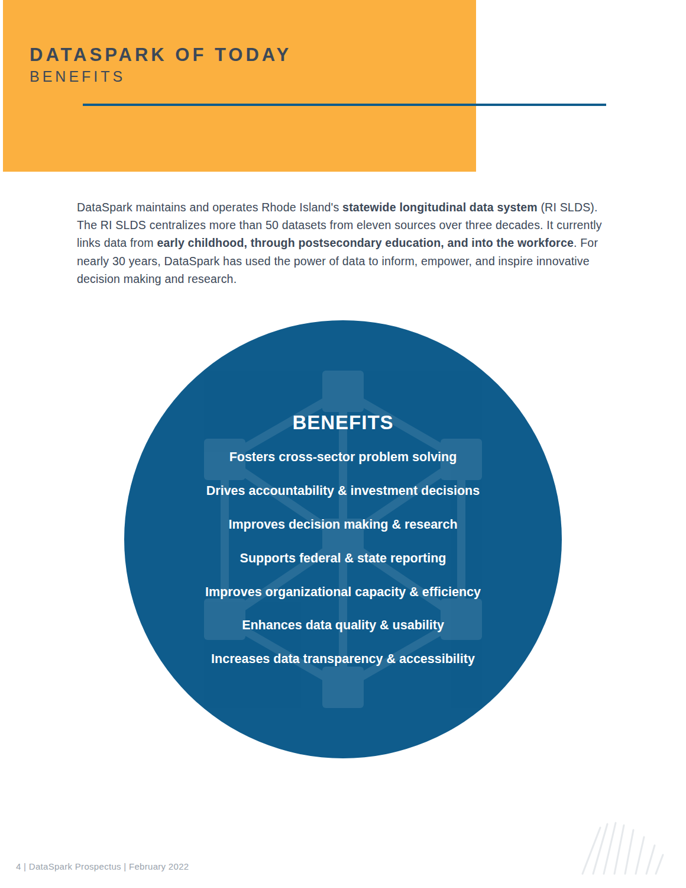DATASPARK OF TODAY
BENEFITS
DataSpark maintains and operates Rhode Island's statewide longitudinal data system (RI SLDS). The RI SLDS centralizes more than 50 datasets from eleven sources over three decades. It currently links data from early childhood, through postsecondary education, and into the workforce. For nearly 30 years, DataSpark has used the power of data to inform, empower, and inspire innovative decision making and research.
BENEFITS
Fosters cross-sector problem solving
Drives accountability & investment decisions
Improves decision making & research
Supports federal & state reporting
Improves organizational capacity & efficiency
Enhances data quality & usability
Increases data transparency & accessibility
4 | DataSpark Prospectus | February 2022